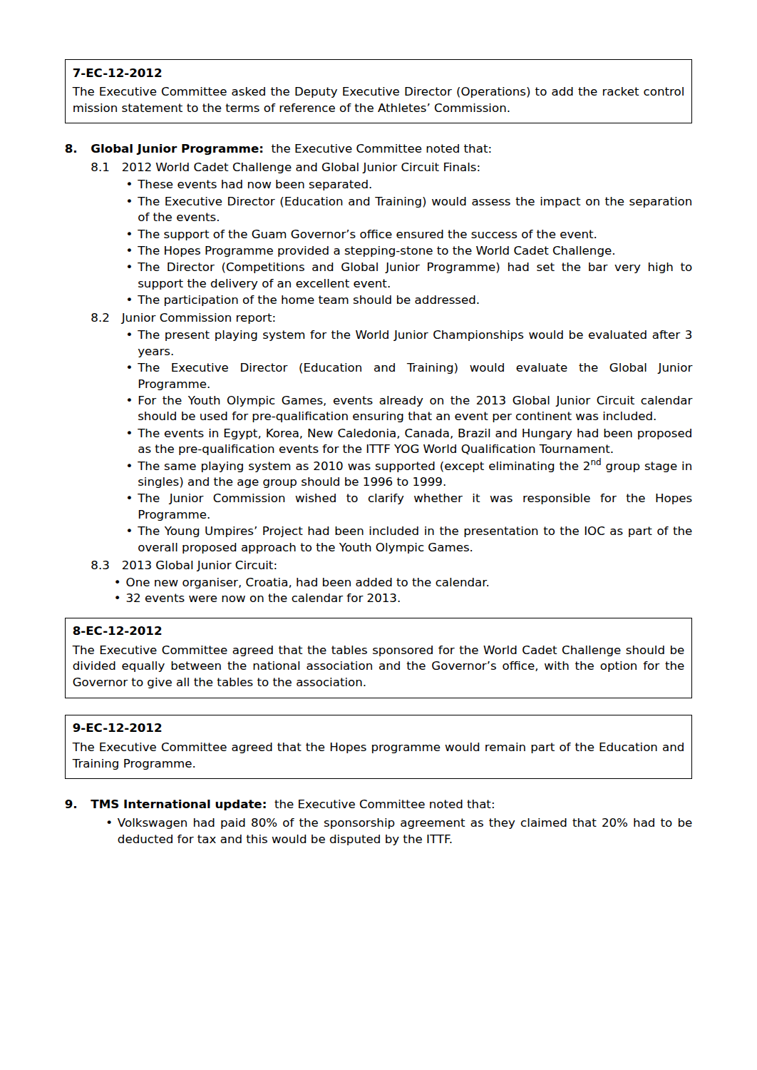7-EC-12-2012
The Executive Committee asked the Deputy Executive Director (Operations) to add the racket control mission statement to the terms of reference of the Athletes’ Commission.
8. Global Junior Programme: the Executive Committee noted that:
8.1 2012 World Cadet Challenge and Global Junior Circuit Finals:
These events had now been separated.
The Executive Director (Education and Training) would assess the impact on the separation of the events.
The support of the Guam Governor’s office ensured the success of the event.
The Hopes Programme provided a stepping-stone to the World Cadet Challenge.
The Director (Competitions and Global Junior Programme) had set the bar very high to support the delivery of an excellent event.
The participation of the home team should be addressed.
8.2 Junior Commission report:
The present playing system for the World Junior Championships would be evaluated after 3 years.
The Executive Director (Education and Training) would evaluate the Global Junior Programme.
For the Youth Olympic Games, events already on the 2013 Global Junior Circuit calendar should be used for pre-qualification ensuring that an event per continent was included.
The events in Egypt, Korea, New Caledonia, Canada, Brazil and Hungary had been proposed as the pre-qualification events for the ITTF YOG World Qualification Tournament.
The same playing system as 2010 was supported (except eliminating the 2nd group stage in singles) and the age group should be 1996 to 1999.
The Junior Commission wished to clarify whether it was responsible for the Hopes Programme.
The Young Umpires’ Project had been included in the presentation to the IOC as part of the overall proposed approach to the Youth Olympic Games.
8.3 2013 Global Junior Circuit:
One new organiser, Croatia, had been added to the calendar.
32 events were now on the calendar for 2013.
8-EC-12-2012
The Executive Committee agreed that the tables sponsored for the World Cadet Challenge should be divided equally between the national association and the Governor’s office, with the option for the Governor to give all the tables to the association.
9-EC-12-2012
The Executive Committee agreed that the Hopes programme would remain part of the Education and Training Programme.
9. TMS International update: the Executive Committee noted that:
Volkswagen had paid 80% of the sponsorship agreement as they claimed that 20% had to be deducted for tax and this would be disputed by the ITTF.